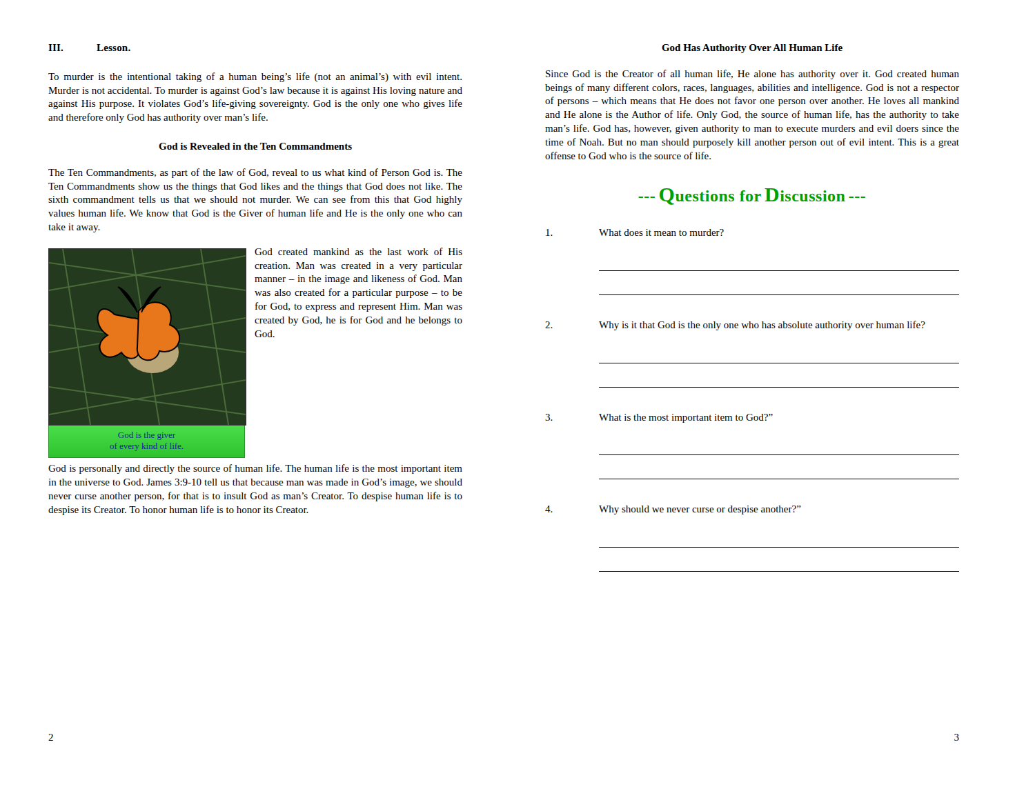III. Lesson.
To murder is the intentional taking of a human being’s life (not an animal’s) with evil intent. Murder is not accidental. To murder is against God’s law because it is against His loving nature and against His purpose. It violates God’s life-giving sovereignty. God is the only one who gives life and therefore only God has authority over man’s life.
God is Revealed in the Ten Commandments
The Ten Commandments, as part of the law of God, reveal to us what kind of Person God is. The Ten Commandments show us the things that God likes and the things that God does not like. The sixth commandment tells us that we should not murder. We can see from this that God highly values human life. We know that God is the Giver of human life and He is the only one who can take it away.
God is the giver
of every kind of life.
God created mankind as the last work of His creation. Man was created in a very particular manner – in the image and likeness of God. Man was also created for a particular purpose – to be for God, to express and represent Him. Man was created by God, he is for God and he belongs to God.
God is personally and directly the source of human life. The human life is the most important item in the universe to God. James 3:9-10 tell us that because man was made in God’s image, we should never curse another person, for that is to insult God as man’s Creator. To despise human life is to despise its Creator. To honor human life is to honor its Creator.
2
God Has Authority Over All Human Life
Since God is the Creator of all human life, He alone has authority over it. God created human beings of many different colors, races, languages, abilities and intelligence. God is not a respector of persons – which means that He does not favor one person over another. He loves all mankind and He alone is the Author of life. Only God, the source of human life, has the authority to take man’s life. God has, however, given authority to man to execute murders and evil doers since the time of Noah. But no man should purposely kill another person out of evil intent. This is a great offense to God who is the source of life.
--- Questions for Discussion ---
1. What does it mean to murder?
2. Why is it that God is the only one who has absolute authority over human life?
3. What is the most important item to God?”
4. Why should we never curse or despise another?”
3